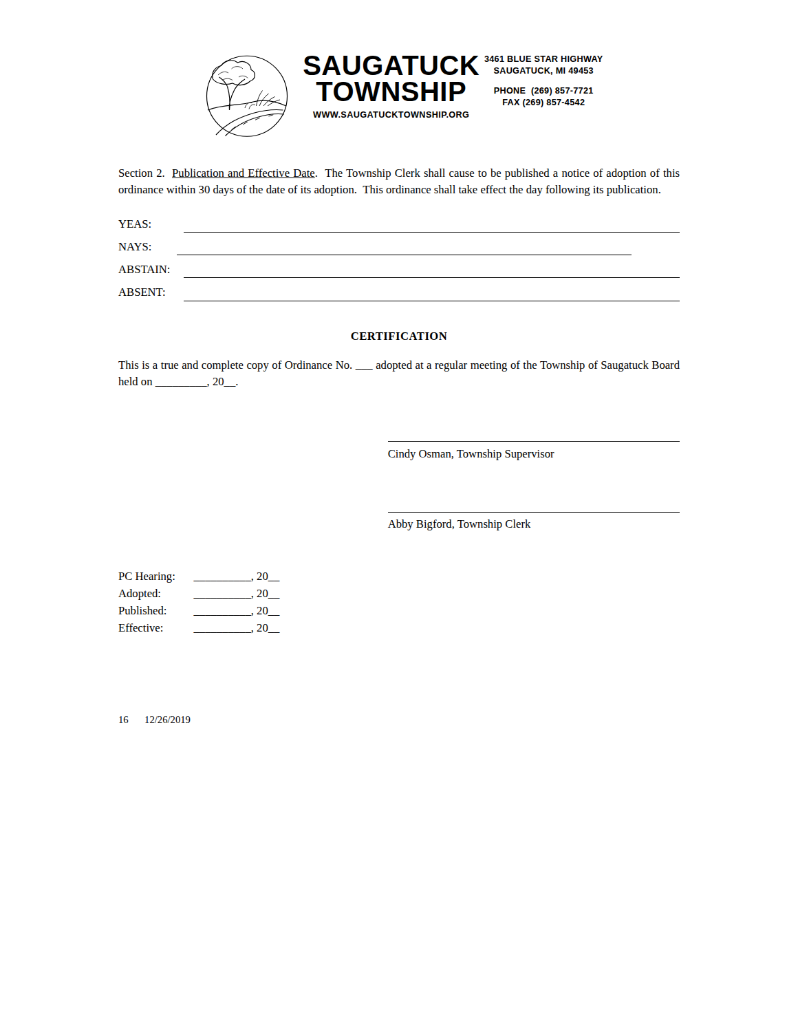SAUGATUCK
TOWNSHIP
WWW.SAUGATUCKTOWNSHIP.ORG
3461 BLUE STAR HIGHWAY
SAUGATUCK, MI 49453
PHONE (269) 857-7721
FAX (269) 857-4542
Section 2. Publication and Effective Date. The Township Clerk shall cause to be published a notice of adoption of this ordinance within 30 days of the date of its adoption. This ordinance shall take effect the day following its publication.
| YEAS: | |
| NAYS: | |
| ABSTAIN: | |
| ABSENT: | |
CERTIFICATION
This is a true and complete copy of Ordinance No. ___ adopted at a regular meeting of the Township of Saugatuck Board held on _________, 20__.
Cindy Osman, Township Supervisor
Abby Bigford, Township Clerk
| PC Hearing: | __________, 20__ |
| Adopted: | __________, 20__ |
| Published: | __________, 20__ |
| Effective: | __________, 20__ |
1612/26/2019